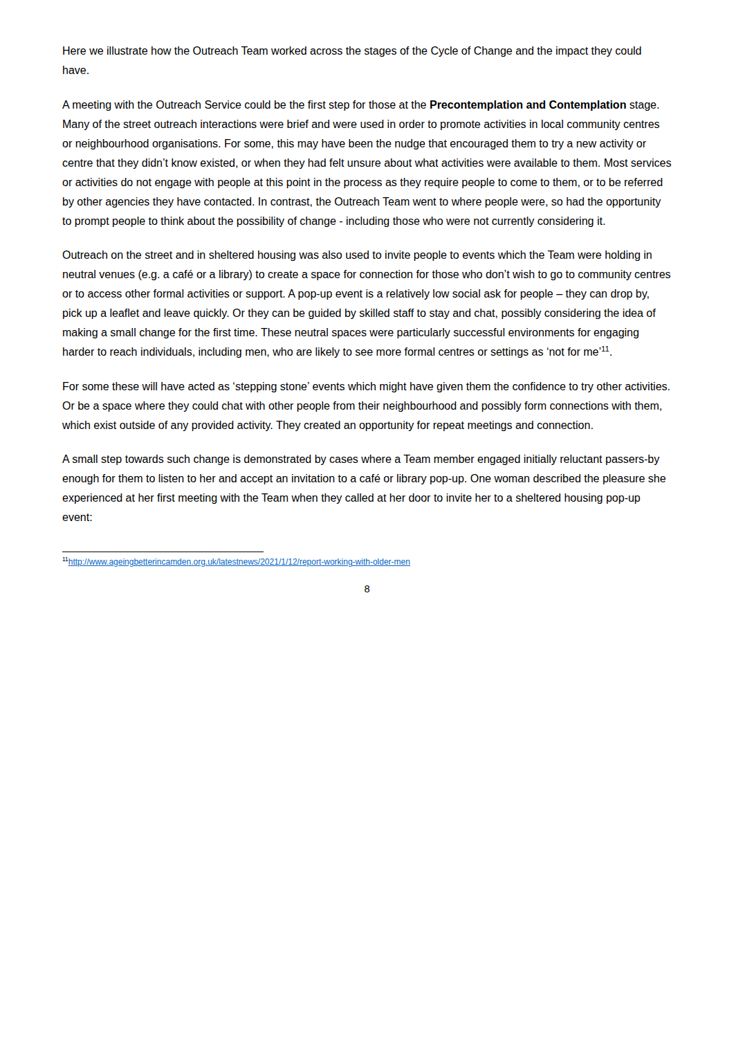Here we illustrate how the Outreach Team worked across the stages of the Cycle of Change and the impact they could have.
A meeting with the Outreach Service could be the first step for those at the Precontemplation and Contemplation stage. Many of the street outreach interactions were brief and were used in order to promote activities in local community centres or neighbourhood organisations. For some, this may have been the nudge that encouraged them to try a new activity or centre that they didn’t know existed, or when they had felt unsure about what activities were available to them. Most services or activities do not engage with people at this point in the process as they require people to come to them, or to be referred by other agencies they have contacted. In contrast, the Outreach Team went to where people were, so had the opportunity to prompt people to think about the possibility of change - including those who were not currently considering it.
Outreach on the street and in sheltered housing was also used to invite people to events which the Team were holding in neutral venues (e.g. a café or a library) to create a space for connection for those who don’t wish to go to community centres or to access other formal activities or support. A pop-up event is a relatively low social ask for people – they can drop by, pick up a leaflet and leave quickly. Or they can be guided by skilled staff to stay and chat, possibly considering the idea of making a small change for the first time. These neutral spaces were particularly successful environments for engaging harder to reach individuals, including men, who are likely to see more formal centres or settings as ‘not for me’11.
For some these will have acted as ‘stepping stone’ events which might have given them the confidence to try other activities. Or be a space where they could chat with other people from their neighbourhood and possibly form connections with them, which exist outside of any provided activity. They created an opportunity for repeat meetings and connection.
A small step towards such change is demonstrated by cases where a Team member engaged initially reluctant passers-by enough for them to listen to her and accept an invitation to a café or library pop-up. One woman described the pleasure she experienced at her first meeting with the Team when they called at her door to invite her to a sheltered housing pop-up event:
11http://www.ageingbetterincamden.org.uk/latestnews/2021/1/12/report-working-with-older-men
8